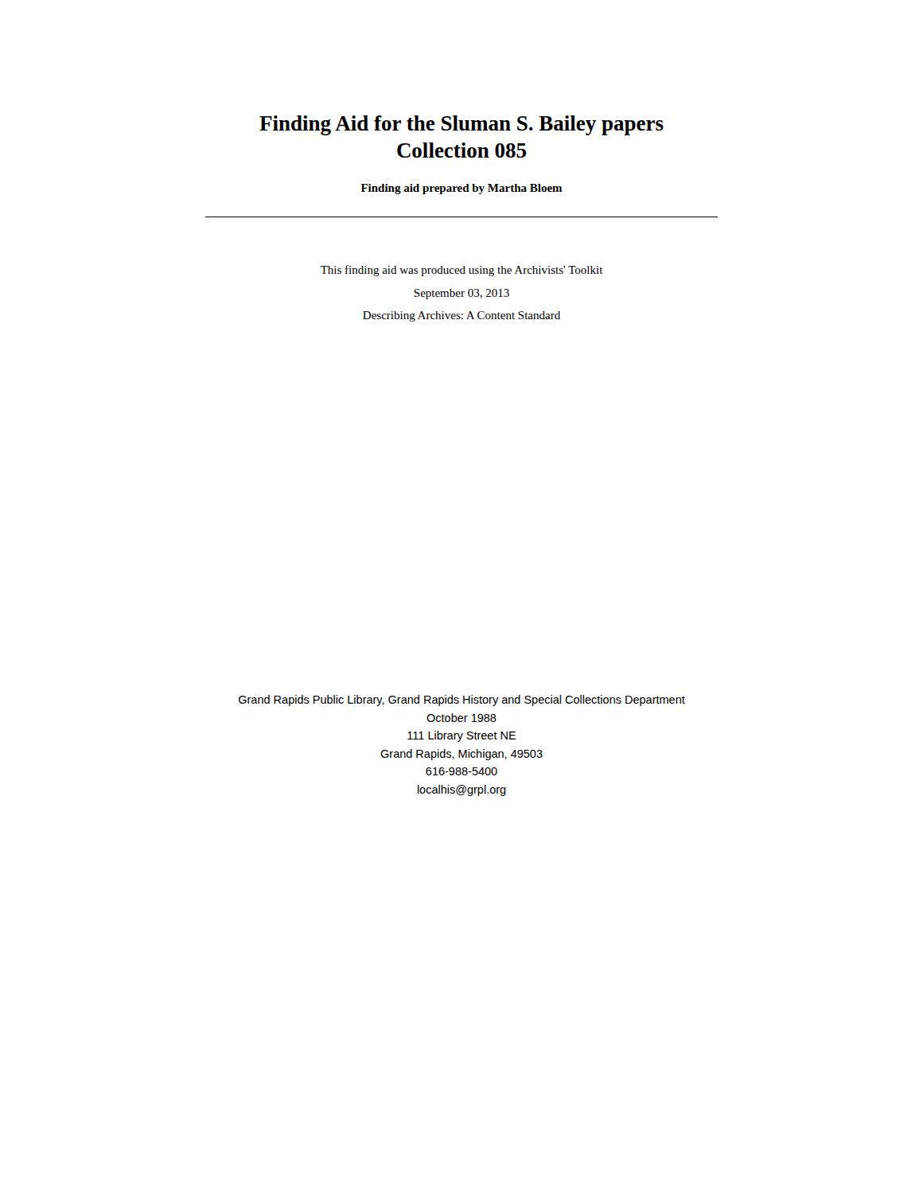Finding Aid for the Sluman S. Bailey papers
Collection 085
Finding aid prepared by Martha Bloem
This finding aid was produced using the Archivists' Toolkit
September 03, 2013
Describing Archives: A Content Standard
Grand Rapids Public Library, Grand Rapids History and Special Collections Department
October 1988
111 Library Street NE
Grand Rapids, Michigan, 49503
616-988-5400
localhis@grpl.org